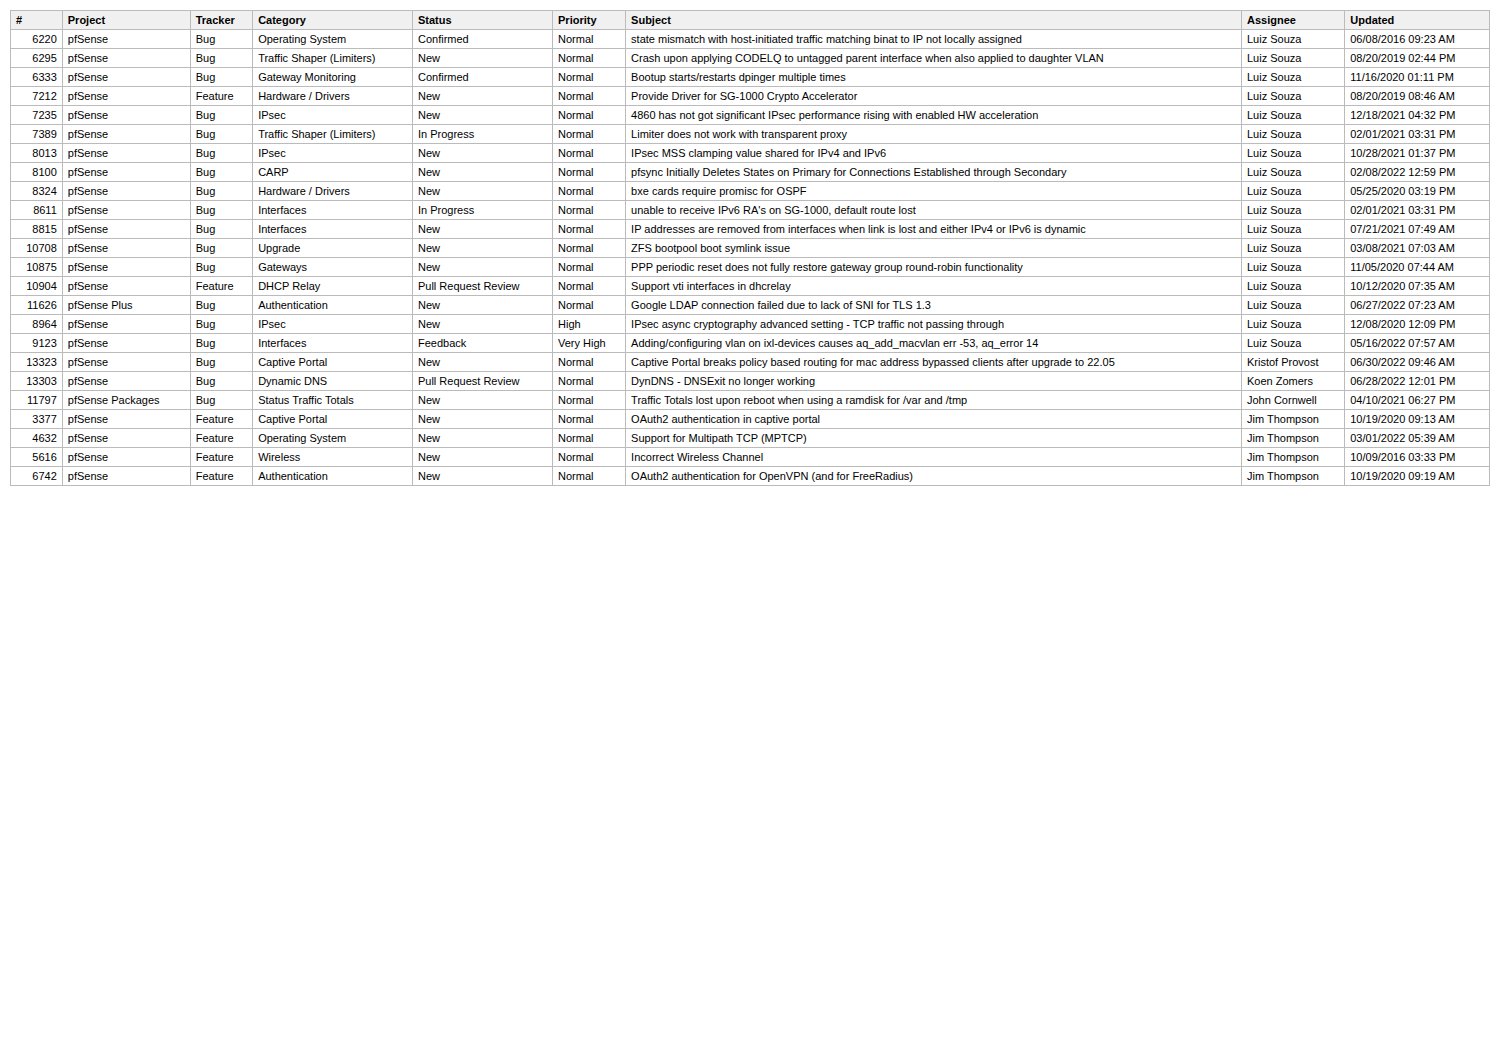| # | Project | Tracker | Category | Status | Priority | Subject | Assignee | Updated |
| --- | --- | --- | --- | --- | --- | --- | --- | --- |
| 6220 | pfSense | Bug | Operating System | Confirmed | Normal | state mismatch with host-initiated traffic matching binat to IP not locally assigned | Luiz Souza | 06/08/2016 09:23 AM |
| 6295 | pfSense | Bug | Traffic Shaper (Limiters) | New | Normal | Crash upon applying CODELQ to untagged parent interface when also applied to daughter VLAN | Luiz Souza | 08/20/2019 02:44 PM |
| 6333 | pfSense | Bug | Gateway Monitoring | Confirmed | Normal | Bootup starts/restarts dpinger multiple times | Luiz Souza | 11/16/2020 01:11 PM |
| 7212 | pfSense | Feature | Hardware / Drivers | New | Normal | Provide Driver for SG-1000 Crypto Accelerator | Luiz Souza | 08/20/2019 08:46 AM |
| 7235 | pfSense | Bug | IPsec | New | Normal | 4860 has not got significant IPsec performance rising with enabled HW acceleration | Luiz Souza | 12/18/2021 04:32 PM |
| 7389 | pfSense | Bug | Traffic Shaper (Limiters) | In Progress | Normal | Limiter does not work with transparent proxy | Luiz Souza | 02/01/2021 03:31 PM |
| 8013 | pfSense | Bug | IPsec | New | Normal | IPsec MSS clamping value shared for IPv4 and IPv6 | Luiz Souza | 10/28/2021 01:37 PM |
| 8100 | pfSense | Bug | CARP | New | Normal | pfsync Initially Deletes States on Primary for Connections Established through Secondary | Luiz Souza | 02/08/2022 12:59 PM |
| 8324 | pfSense | Bug | Hardware / Drivers | New | Normal | bxe cards require promisc for OSPF | Luiz Souza | 05/25/2020 03:19 PM |
| 8611 | pfSense | Bug | Interfaces | In Progress | Normal | unable to receive IPv6 RA's on SG-1000, default route lost | Luiz Souza | 02/01/2021 03:31 PM |
| 8815 | pfSense | Bug | Interfaces | New | Normal | IP addresses are removed from interfaces when link is lost and either IPv4 or IPv6 is dynamic | Luiz Souza | 07/21/2021 07:49 AM |
| 10708 | pfSense | Bug | Upgrade | New | Normal | ZFS bootpool boot symlink issue | Luiz Souza | 03/08/2021 07:03 AM |
| 10875 | pfSense | Bug | Gateways | New | Normal | PPP periodic reset does not fully restore gateway group round-robin functionality | Luiz Souza | 11/05/2020 07:44 AM |
| 10904 | pfSense | Feature | DHCP Relay | Pull Request Review | Normal | Support vti interfaces in dhcrelay | Luiz Souza | 10/12/2020 07:35 AM |
| 11626 | pfSense Plus | Bug | Authentication | New | Normal | Google LDAP connection failed due to lack of SNI for TLS 1.3 | Luiz Souza | 06/27/2022 07:23 AM |
| 8964 | pfSense | Bug | IPsec | New | High | IPsec async cryptography advanced setting - TCP traffic not passing through | Luiz Souza | 12/08/2020 12:09 PM |
| 9123 | pfSense | Bug | Interfaces | Feedback | Very High | Adding/configuring vlan on ixl-devices causes aq_add_macvlan err -53, aq_error 14 | Luiz Souza | 05/16/2022 07:57 AM |
| 13323 | pfSense | Bug | Captive Portal | New | Normal | Captive Portal breaks policy based routing for mac address bypassed clients after upgrade to 22.05 | Kristof Provost | 06/30/2022 09:46 AM |
| 13303 | pfSense | Bug | Dynamic DNS | Pull Request Review | Normal | DynDNS - DNSExit no longer working | Koen Zomers | 06/28/2022 12:01 PM |
| 11797 | pfSense Packages | Bug | Status Traffic Totals | New | Normal | Traffic Totals lost upon reboot when using a ramdisk for /var and /tmp | John Cornwell | 04/10/2021 06:27 PM |
| 3377 | pfSense | Feature | Captive Portal | New | Normal | OAuth2 authentication in captive portal | Jim Thompson | 10/19/2020 09:13 AM |
| 4632 | pfSense | Feature | Operating System | New | Normal | Support for Multipath TCP (MPTCP) | Jim Thompson | 03/01/2022 05:39 AM |
| 5616 | pfSense | Feature | Wireless | New | Normal | Incorrect Wireless Channel | Jim Thompson | 10/09/2016 03:33 PM |
| 6742 | pfSense | Feature | Authentication | New | Normal | OAuth2 authentication for OpenVPN (and for FreeRadius) | Jim Thompson | 10/19/2020 09:19 AM |